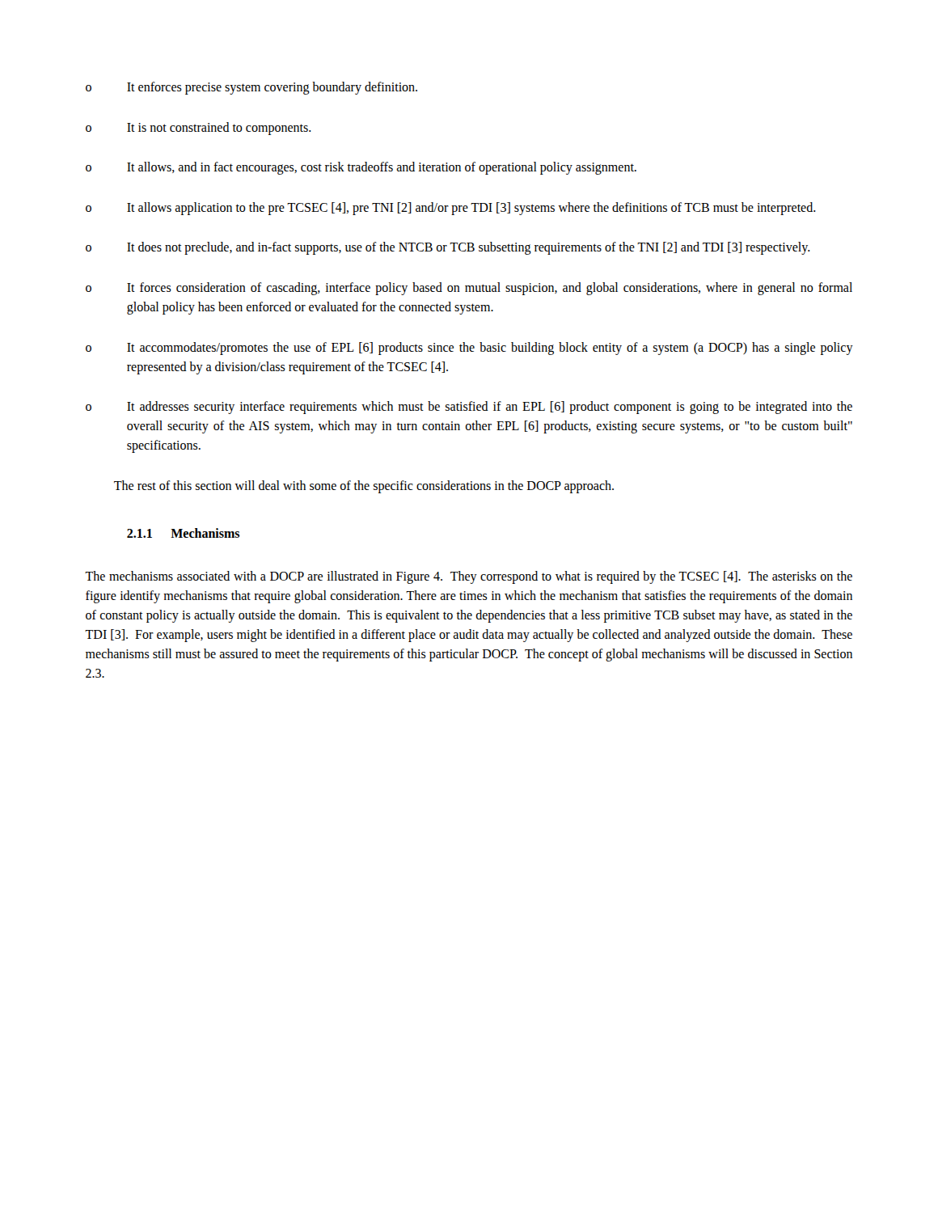It enforces precise system covering boundary definition.
It is not constrained to components.
It allows, and in fact encourages, cost risk tradeoffs and iteration of operational policy assignment.
It allows application to the pre TCSEC [4], pre TNI [2] and/or pre TDI [3] systems where the definitions of TCB must be interpreted.
It does not preclude, and in-fact supports, use of the NTCB or TCB subsetting requirements of the TNI [2] and TDI [3] respectively.
It forces consideration of cascading, interface policy based on mutual suspicion, and global considerations, where in general no formal global policy has been enforced or evaluated for the connected system.
It accommodates/promotes the use of EPL [6] products since the basic building block entity of a system (a DOCP) has a single policy represented by a division/class requirement of the TCSEC [4].
It addresses security interface requirements which must be satisfied if an EPL [6] product component is going to be integrated into the overall security of the AIS system, which may in turn contain other EPL [6] products, existing secure systems, or "to be custom built" specifications.
The rest of this section will deal with some of the specific considerations in the DOCP approach.
2.1.1 Mechanisms
The mechanisms associated with a DOCP are illustrated in Figure 4. They correspond to what is required by the TCSEC [4]. The asterisks on the figure identify mechanisms that require global consideration. There are times in which the mechanism that satisfies the requirements of the domain of constant policy is actually outside the domain. This is equivalent to the dependencies that a less primitive TCB subset may have, as stated in the TDI [3]. For example, users might be identified in a different place or audit data may actually be collected and analyzed outside the domain. These mechanisms still must be assured to meet the requirements of this particular DOCP. The concept of global mechanisms will be discussed in Section 2.3.